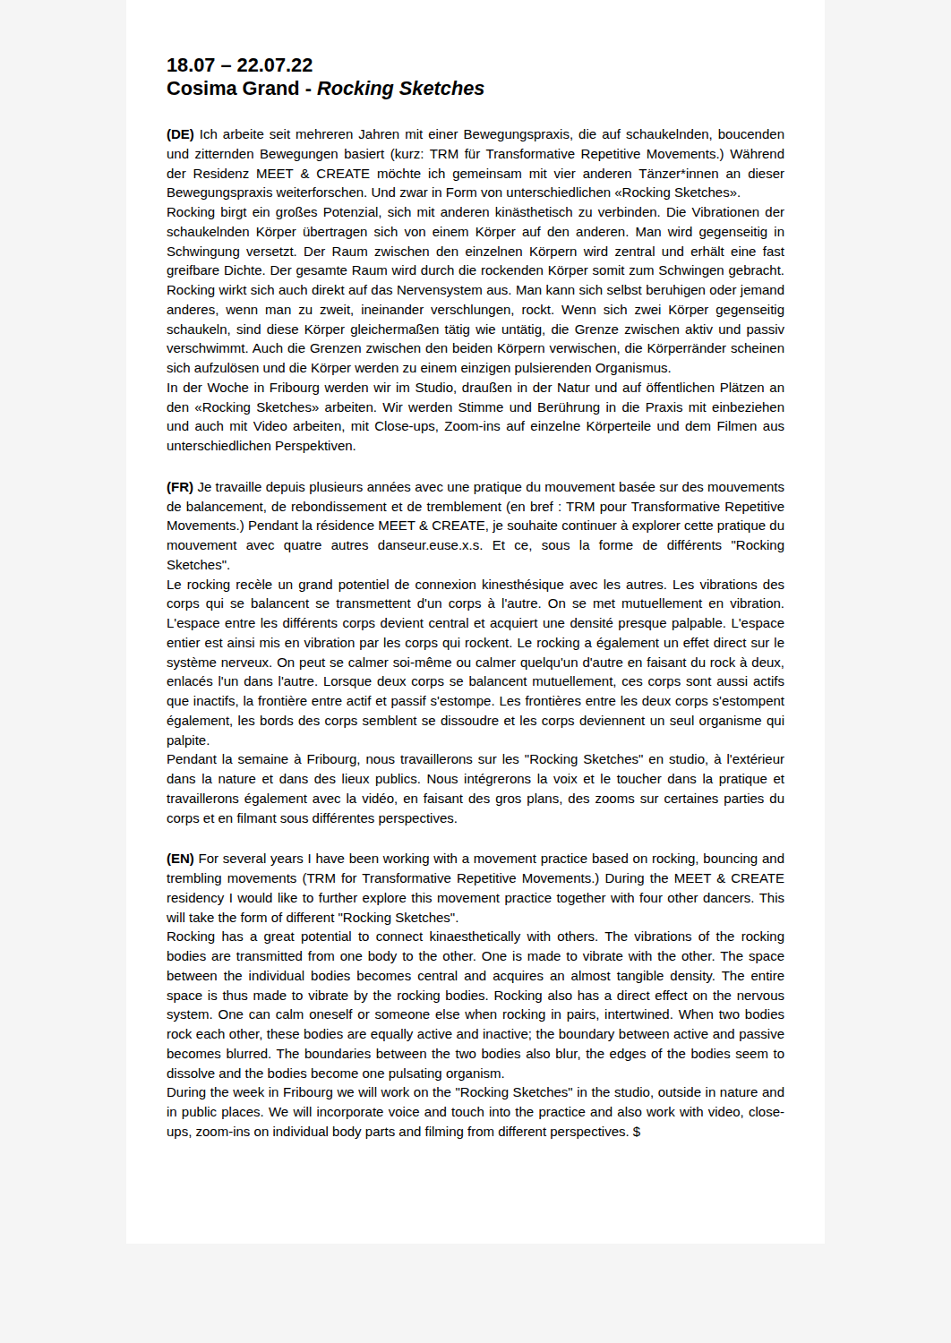18.07 – 22.07.22
Cosima Grand - Rocking Sketches
(DE) Ich arbeite seit mehreren Jahren mit einer Bewegungspraxis, die auf schaukelnden, boucenden und zitternden Bewegungen basiert (kurz: TRM für Transformative Repetitive Movements.) Während der Residenz MEET & CREATE möchte ich gemeinsam mit vier anderen Tänzer*innen an dieser Bewegungspraxis weiterforschen. Und zwar in Form von unterschiedlichen «Rocking Sketches».
Rocking birgt ein großes Potenzial, sich mit anderen kinästhetisch zu verbinden. Die Vibrationen der schaukelnden Körper übertragen sich von einem Körper auf den anderen. Man wird gegenseitig in Schwingung versetzt. Der Raum zwischen den einzelnen Körpern wird zentral und erhält eine fast greifbare Dichte. Der gesamte Raum wird durch die rockenden Körper somit zum Schwingen gebracht. Rocking wirkt sich auch direkt auf das Nervensystem aus. Man kann sich selbst beruhigen oder jemand anderes, wenn man zu zweit, ineinander verschlungen, rockt. Wenn sich zwei Körper gegenseitig schaukeln, sind diese Körper gleichermaßen tätig wie untätig, die Grenze zwischen aktiv und passiv verschwimmt. Auch die Grenzen zwischen den beiden Körpern verwischen, die Körperränder scheinen sich aufzulösen und die Körper werden zu einem einzigen pulsierenden Organismus.
In der Woche in Fribourg werden wir im Studio, draußen in der Natur und auf öffentlichen Plätzen an den «Rocking Sketches» arbeiten. Wir werden Stimme und Berührung in die Praxis mit einbeziehen und auch mit Video arbeiten, mit Close-ups, Zoom-ins auf einzelne Körperteile und dem Filmen aus unterschiedlichen Perspektiven.
(FR) Je travaille depuis plusieurs années avec une pratique du mouvement basée sur des mouvements de balancement, de rebondissement et de tremblement (en bref : TRM pour Transformative Repetitive Movements.) Pendant la résidence MEET & CREATE, je souhaite continuer à explorer cette pratique du mouvement avec quatre autres danseur.euse.x.s. Et ce, sous la forme de différents "Rocking Sketches".
Le rocking recèle un grand potentiel de connexion kinesthésique avec les autres. Les vibrations des corps qui se balancent se transmettent d'un corps à l'autre. On se met mutuellement en vibration. L'espace entre les différents corps devient central et acquiert une densité presque palpable. L'espace entier est ainsi mis en vibration par les corps qui rockent. Le rocking a également un effet direct sur le système nerveux. On peut se calmer soi-même ou calmer quelqu'un d'autre en faisant du rock à deux, enlacés l'un dans l'autre. Lorsque deux corps se balancent mutuellement, ces corps sont aussi actifs que inactifs, la frontière entre actif et passif s'estompe. Les frontières entre les deux corps s'estompent également, les bords des corps semblent se dissoudre et les corps deviennent un seul organisme qui palpite.
Pendant la semaine à Fribourg, nous travaillerons sur les "Rocking Sketches" en studio, à l'extérieur dans la nature et dans des lieux publics. Nous intégrerons la voix et le toucher dans la pratique et travaillerons également avec la vidéo, en faisant des gros plans, des zooms sur certaines parties du corps et en filmant sous différentes perspectives.
(EN) For several years I have been working with a movement practice based on rocking, bouncing and trembling movements (TRM for Transformative Repetitive Movements.) During the MEET & CREATE residency I would like to further explore this movement practice together with four other dancers. This will take the form of different "Rocking Sketches".
Rocking has a great potential to connect kinaesthetically with others. The vibrations of the rocking bodies are transmitted from one body to the other. One is made to vibrate with the other. The space between the individual bodies becomes central and acquires an almost tangible density. The entire space is thus made to vibrate by the rocking bodies. Rocking also has a direct effect on the nervous system. One can calm oneself or someone else when rocking in pairs, intertwined. When two bodies rock each other, these bodies are equally active and inactive; the boundary between active and passive becomes blurred. The boundaries between the two bodies also blur, the edges of the bodies seem to dissolve and the bodies become one pulsating organism.
During the week in Fribourg we will work on the "Rocking Sketches" in the studio, outside in nature and in public places. We will incorporate voice and touch into the practice and also work with video, close-ups, zoom-ins on individual body parts and filming from different perspectives. $